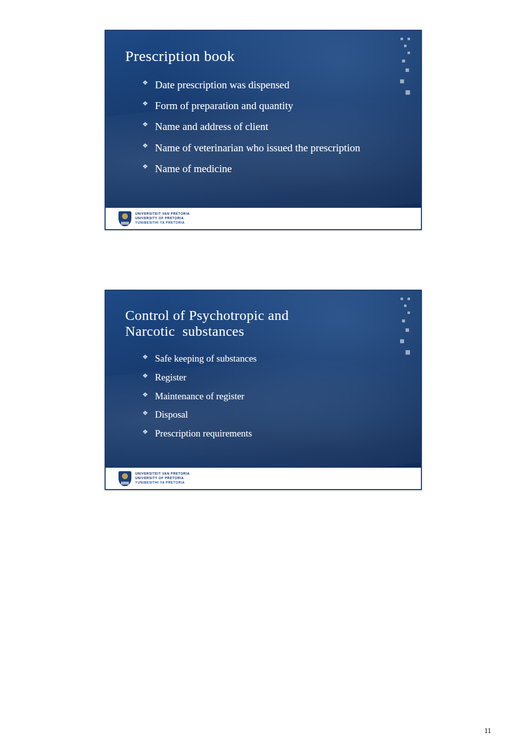Prescription book
Date prescription was dispensed
Form of preparation and quantity
Name and address of client
Name of veterinarian who issued the prescription
Name of medicine
Universiteit van Pretoria
University of Pretoria
Yunibesithi ya Pretoria
Control of Psychotropic and
Narcotic substances
Safe keeping of substances
Register
Maintenance of register
Disposal
Prescription requirements
Universiteit van Pretoria
University of Pretoria
Yunibesithi ya Pretoria
11